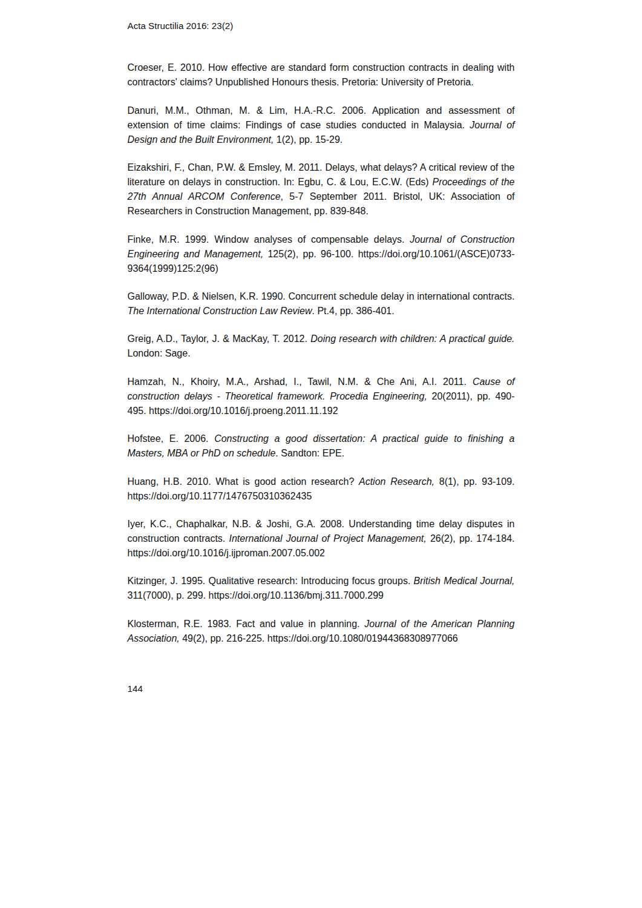Acta Structilia 2016: 23(2)
Croeser, E. 2010. How effective are standard form construction contracts in dealing with contractors' claims? Unpublished Honours thesis. Pretoria: University of Pretoria.
Danuri, M.M., Othman, M. & Lim, H.A.-R.C. 2006. Application and assessment of extension of time claims: Findings of case studies conducted in Malaysia. Journal of Design and the Built Environment, 1(2), pp. 15-29.
Eizakshiri, F., Chan, P.W. & Emsley, M. 2011. Delays, what delays? A critical review of the literature on delays in construction. In: Egbu, C. & Lou, E.C.W. (Eds) Proceedings of the 27th Annual ARCOM Conference, 5-7 September 2011. Bristol, UK: Association of Researchers in Construction Management, pp. 839-848.
Finke, M.R. 1999. Window analyses of compensable delays. Journal of Construction Engineering and Management, 125(2), pp. 96-100. https://doi.org/10.1061/(ASCE)0733-9364(1999)125:2(96)
Galloway, P.D. & Nielsen, K.R. 1990. Concurrent schedule delay in international contracts. The International Construction Law Review. Pt.4, pp. 386-401.
Greig, A.D., Taylor, J. & MacKay, T. 2012. Doing research with children: A practical guide. London: Sage.
Hamzah, N., Khoiry, M.A., Arshad, I., Tawil, N.M. & Che Ani, A.I. 2011. Cause of construction delays - Theoretical framework. Procedia Engineering, 20(2011), pp. 490-495. https://doi.org/10.1016/j.proeng.2011.11.192
Hofstee, E. 2006. Constructing a good dissertation: A practical guide to finishing a Masters, MBA or PhD on schedule. Sandton: EPE.
Huang, H.B. 2010. What is good action research? Action Research, 8(1), pp. 93-109. https://doi.org/10.1177/1476750310362435
Iyer, K.C., Chaphalkar, N.B. & Joshi, G.A. 2008. Understanding time delay disputes in construction contracts. International Journal of Project Management, 26(2), pp. 174-184. https://doi.org/10.1016/j.ijproman.2007.05.002
Kitzinger, J. 1995. Qualitative research: Introducing focus groups. British Medical Journal, 311(7000), p. 299. https://doi.org/10.1136/bmj.311.7000.299
Klosterman, R.E. 1983. Fact and value in planning. Journal of the American Planning Association, 49(2), pp. 216-225. https://doi.org/10.1080/01944368308977066
144